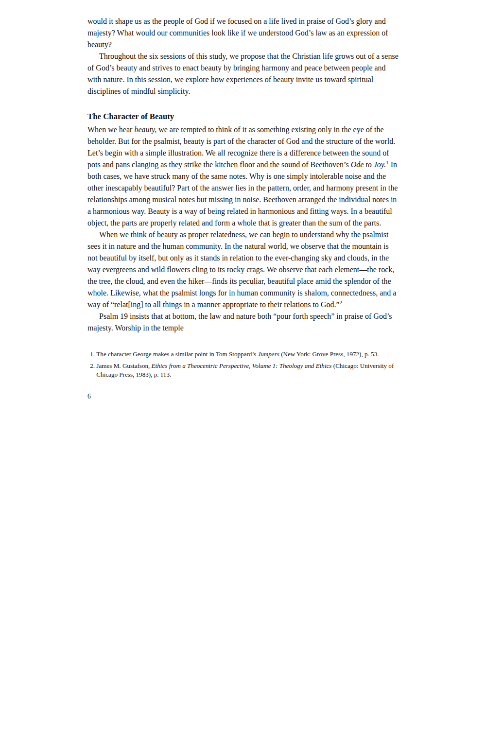would it shape us as the people of God if we focused on a life lived in praise of God’s glory and majesty? What would our communities look like if we understood God’s law as an expression of beauty?
Throughout the six sessions of this study, we propose that the Christian life grows out of a sense of God’s beauty and strives to enact beauty by bringing harmony and peace between people and with nature. In this session, we explore how experiences of beauty invite us toward spiritual disciplines of mindful simplicity.
The Character of Beauty
When we hear beauty, we are tempted to think of it as something existing only in the eye of the beholder. But for the psalmist, beauty is part of the character of God and the structure of the world. Let’s begin with a simple illustration. We all recognize there is a difference between the sound of pots and pans clanging as they strike the kitchen floor and the sound of Beethoven’s Ode to Joy.1 In both cases, we have struck many of the same notes. Why is one simply intolerable noise and the other inescapably beautiful? Part of the answer lies in the pattern, order, and harmony present in the relationships among musical notes but missing in noise. Beethoven arranged the individual notes in a harmonious way. Beauty is a way of being related in harmonious and fitting ways. In a beautiful object, the parts are properly related and form a whole that is greater than the sum of the parts.
When we think of beauty as proper relatedness, we can begin to understand why the psalmist sees it in nature and the human community. In the natural world, we observe that the mountain is not beautiful by itself, but only as it stands in relation to the ever-changing sky and clouds, in the way evergreens and wild flowers cling to its rocky crags. We observe that each element—the rock, the tree, the cloud, and even the hiker—finds its peculiar, beautiful place amid the splendor of the whole. Likewise, what the psalmist longs for in human community is shalom, connectedness, and a way of “relat[ing] to all things in a manner appropriate to their relations to God.”2
Psalm 19 insists that at bottom, the law and nature both “pour forth speech” in praise of God’s majesty. Worship in the temple
The character George makes a similar point in Tom Stoppard’s Jumpers (New York: Grove Press, 1972), p. 53.
James M. Gustafson, Ethics from a Theocentric Perspective, Volume 1: Theology and Ethics (Chicago: University of Chicago Press, 1983), p. 113.
6